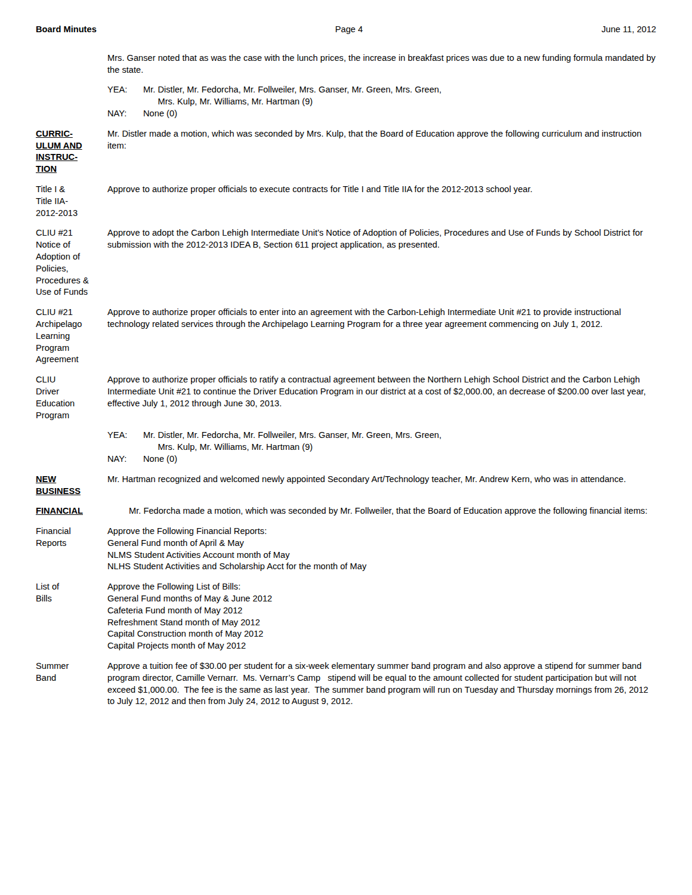Board Minutes
Page 4
June 11, 2012
| | Mrs. Ganser noted that as was the case with the lunch prices, the increase in breakfast prices was due to a new funding formula mandated by the state. |
| | YEA: Mr. Distler, Mr. Fedorcha, Mr. Follweiler, Mrs. Ganser, Mr. Green, Mrs. Green, Mrs. Kulp, Mr. Williams, Mr. Hartman (9) NAY: None (0) |
| CURRIC- ULUM AND INSTRUC- TION | Mr. Distler made a motion, which was seconded by Mrs. Kulp, that the Board of Education approve the following curriculum and instruction item: |
| Title I & Title IIA- 2012-2013 | Approve to authorize proper officials to execute contracts for Title I and Title IIA for the 2012-2013 school year. |
| CLIU #21 Notice of Adoption of Policies, Procedures & Use of Funds | Approve to adopt the Carbon Lehigh Intermediate Unit’s Notice of Adoption of Policies, Procedures and Use of Funds by School District for submission with the 2012-2013 IDEA B, Section 611 project application, as presented. |
| CLIU #21 Archipelago Learning Program Agreement | Approve to authorize proper officials to enter into an agreement with the Carbon-Lehigh Intermediate Unit #21 to provide instructional technology related services through the Archipelago Learning Program for a three year agreement commencing on July 1, 2012. |
| CLIU Driver Education Program | Approve to authorize proper officials to ratify a contractual agreement between the Northern Lehigh School District and the Carbon Lehigh Intermediate Unit #21 to continue the Driver Education Program in our district at a cost of $2,000.00, an decrease of $200.00 over last year, effective July 1, 2012 through June 30, 2013. |
| | YEA: Mr. Distler, Mr. Fedorcha, Mr. Follweiler, Mrs. Ganser, Mr. Green, Mrs. Green, Mrs. Kulp, Mr. Williams, Mr. Hartman (9) NAY: None (0) |
| NEW BUSINESS | Mr. Hartman recognized and welcomed newly appointed Secondary Art/Technology teacher, Mr. Andrew Kern, who was in attendance. |
| FINANCIAL | Mr. Fedorcha made a motion, which was seconded by Mr. Follweiler, that the Board of Education approve the following financial items: |
| Financial Reports | Approve the Following Financial Reports: General Fund month of April & May NLMS Student Activities Account month of May NLHS Student Activities and Scholarship Acct for the month of May |
| List of Bills | Approve the Following List of Bills: General Fund months of May & June 2012 Cafeteria Fund month of May 2012 Refreshment Stand month of May 2012 Capital Construction month of May 2012 Capital Projects month of May 2012 |
| Summer Band | Approve a tuition fee of $30.00 per student for a six-week elementary summer band program and also approve a stipend for summer band program director, Camille Vernarr. Ms. Vernarr’s Camp stipend will be equal to the amount collected for student participation but will not exceed $1,000.00. The fee is the same as last year. The summer band program will run on Tuesday and Thursday mornings from 26, 2012 to July 12, 2012 and then from July 24, 2012 to August 9, 2012. |